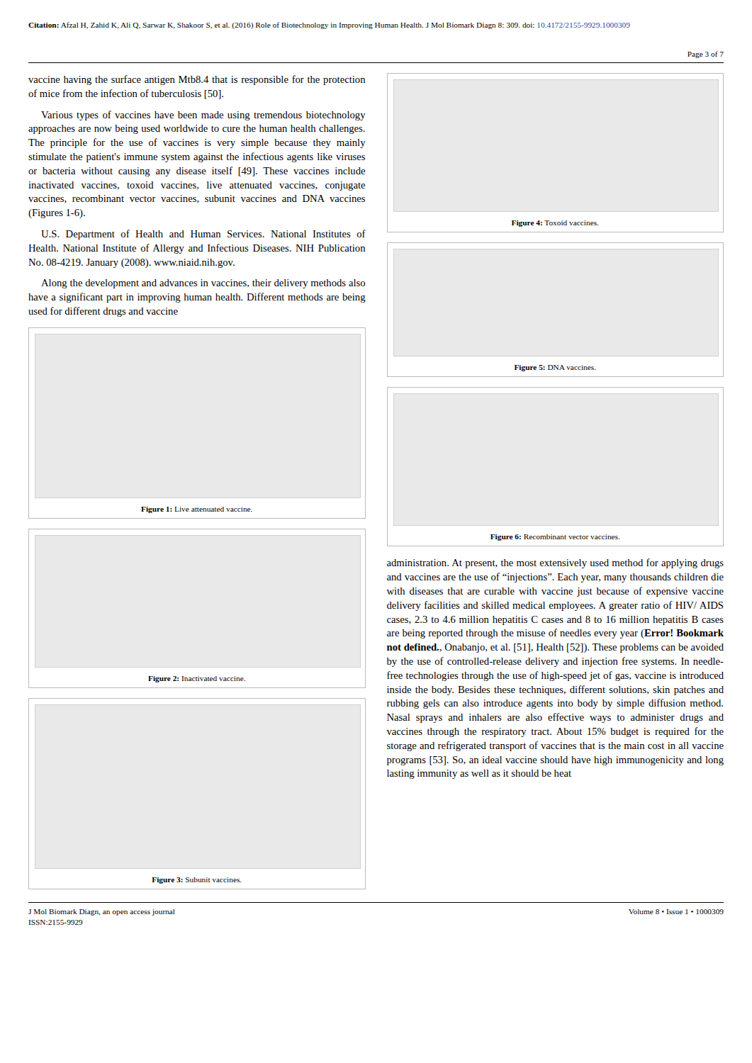Citation: Afzal H, Zahid K, Ali Q, Sarwar K, Shakoor S, et al. (2016) Role of Biotechnology in Improving Human Health. J Mol Biomark Diagn 8: 309. doi: 10.4172/2155-9929.1000309
Page 3 of 7
vaccine having the surface antigen Mtb8.4 that is responsible for the protection of mice from the infection of tuberculosis [50].
Various types of vaccines have been made using tremendous biotechnology approaches are now being used worldwide to cure the human health challenges. The principle for the use of vaccines is very simple because they mainly stimulate the patient's immune system against the infectious agents like viruses or bacteria without causing any disease itself [49]. These vaccines include inactivated vaccines, toxoid vaccines, live attenuated vaccines, conjugate vaccines, recombinant vector vaccines, subunit vaccines and DNA vaccines (Figures 1-6).
U.S. Department of Health and Human Services. National Institutes of Health. National Institute of Allergy and Infectious Diseases. NIH Publication No. 08-4219. January (2008). www.niaid.nih.gov.
Along the development and advances in vaccines, their delivery methods also have a significant part in improving human health. Different methods are being used for different drugs and vaccine
Figure 1: Live attenuated vaccine.
Figure 2: Inactivated vaccine.
Figure 3: Subunit vaccines.
Figure 4: Toxoid vaccines.
Figure 5: DNA vaccines.
Figure 6: Recombinant vector vaccines.
administration. At present, the most extensively used method for applying drugs and vaccines are the use of “injections”. Each year, many thousands children die with diseases that are curable with vaccine just because of expensive vaccine delivery facilities and skilled medical employees. A greater ratio of HIV/ AIDS cases, 2.3 to 4.6 million hepatitis C cases and 8 to 16 million hepatitis B cases are being reported through the misuse of needles every year (Error! Bookmark not defined., Onabanjo, et al. [51], Health [52]). These problems can be avoided by the use of controlled-release delivery and injection free systems. In needle-free technologies through the use of high-speed jet of gas, vaccine is introduced inside the body. Besides these techniques, different solutions, skin patches and rubbing gels can also introduce agents into body by simple diffusion method. Nasal sprays and inhalers are also effective ways to administer drugs and vaccines through the respiratory tract. About 15% budget is required for the storage and refrigerated transport of vaccines that is the main cost in all vaccine programs [53]. So, an ideal vaccine should have high immunogenicity and long lasting immunity as well as it should be heat
J Mol Biomark Diagn, an open access journal
ISSN:2155-9929
Volume 8 • Issue 1 • 1000309